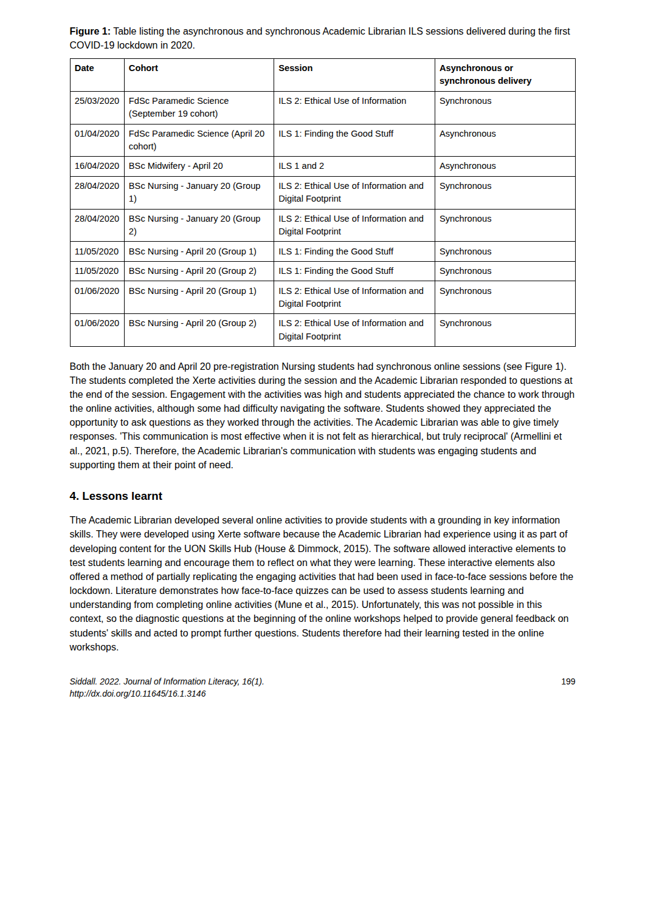Figure 1: Table listing the asynchronous and synchronous Academic Librarian ILS sessions delivered during the first COVID-19 lockdown in 2020.
| Date | Cohort | Session | Asynchronous or synchronous delivery |
| --- | --- | --- | --- |
| 25/03/2020 | FdSc Paramedic Science (September 19 cohort) | ILS 2: Ethical Use of Information | Synchronous |
| 01/04/2020 | FdSc Paramedic Science (April 20 cohort) | ILS 1: Finding the Good Stuff | Asynchronous |
| 16/04/2020 | BSc Midwifery - April 20 | ILS 1 and 2 | Asynchronous |
| 28/04/2020 | BSc Nursing - January 20 (Group 1) | ILS 2: Ethical Use of Information and Digital Footprint | Synchronous |
| 28/04/2020 | BSc Nursing - January 20 (Group 2) | ILS 2: Ethical Use of Information and Digital Footprint | Synchronous |
| 11/05/2020 | BSc Nursing - April 20 (Group 1) | ILS 1: Finding the Good Stuff | Synchronous |
| 11/05/2020 | BSc Nursing - April 20 (Group 2) | ILS 1: Finding the Good Stuff | Synchronous |
| 01/06/2020 | BSc Nursing - April 20 (Group 1) | ILS 2: Ethical Use of Information and Digital Footprint | Synchronous |
| 01/06/2020 | BSc Nursing - April 20 (Group 2) | ILS 2: Ethical Use of Information and Digital Footprint | Synchronous |
Both the January 20 and April 20 pre-registration Nursing students had synchronous online sessions (see Figure 1). The students completed the Xerte activities during the session and the Academic Librarian responded to questions at the end of the session. Engagement with the activities was high and students appreciated the chance to work through the online activities, although some had difficulty navigating the software. Students showed they appreciated the opportunity to ask questions as they worked through the activities. The Academic Librarian was able to give timely responses. 'This communication is most effective when it is not felt as hierarchical, but truly reciprocal' (Armellini et al., 2021, p.5). Therefore, the Academic Librarian's communication with students was engaging students and supporting them at their point of need.
4. Lessons learnt
The Academic Librarian developed several online activities to provide students with a grounding in key information skills. They were developed using Xerte software because the Academic Librarian had experience using it as part of developing content for the UON Skills Hub (House & Dimmock, 2015). The software allowed interactive elements to test students learning and encourage them to reflect on what they were learning. These interactive elements also offered a method of partially replicating the engaging activities that had been used in face-to-face sessions before the lockdown. Literature demonstrates how face-to-face quizzes can be used to assess students learning and understanding from completing online activities (Mune et al., 2015). Unfortunately, this was not possible in this context, so the diagnostic questions at the beginning of the online workshops helped to provide general feedback on students' skills and acted to prompt further questions. Students therefore had their learning tested in the online workshops.
Siddall. 2022. Journal of Information Literacy, 16(1).
http://dx.doi.org/10.11645/16.1.3146 199